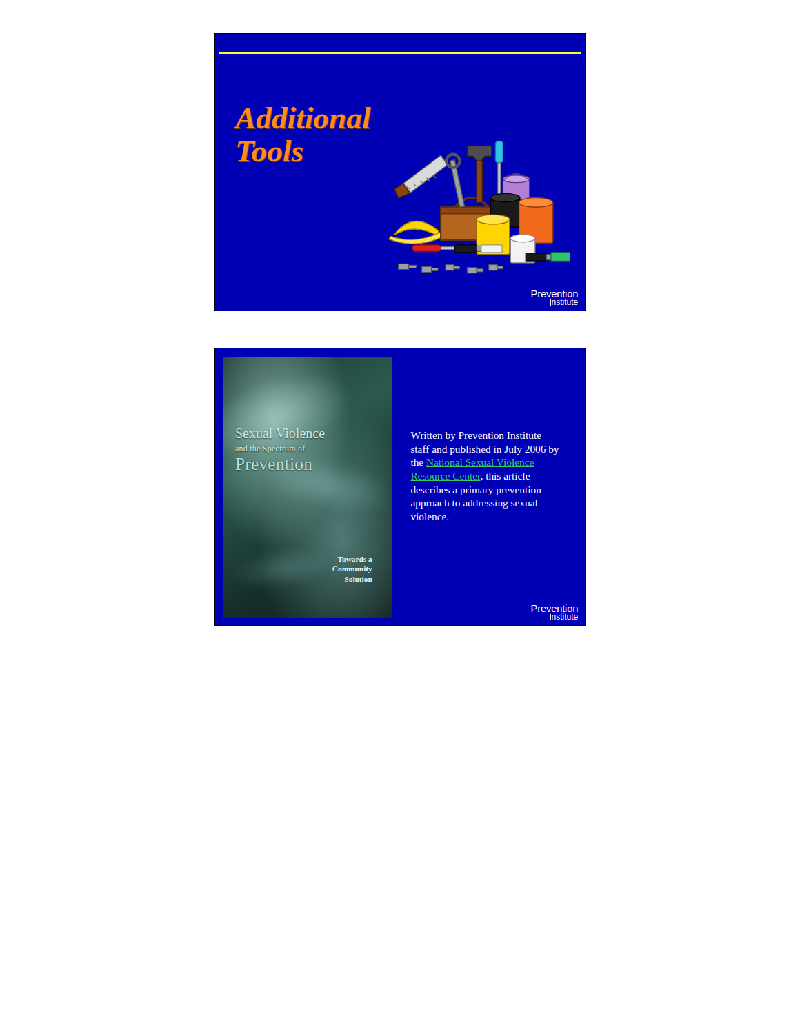Additional
Tools
Prevention nstitute
Sexual Violence and the Spectrum of Prevention
Towards a
Community
Solution
Written by Prevention Institute staff and published in July 2006 by the National Sexual Violence Resource Center, this article describes a primary prevention approach to addressing sexual violence.
Prevention nstitute